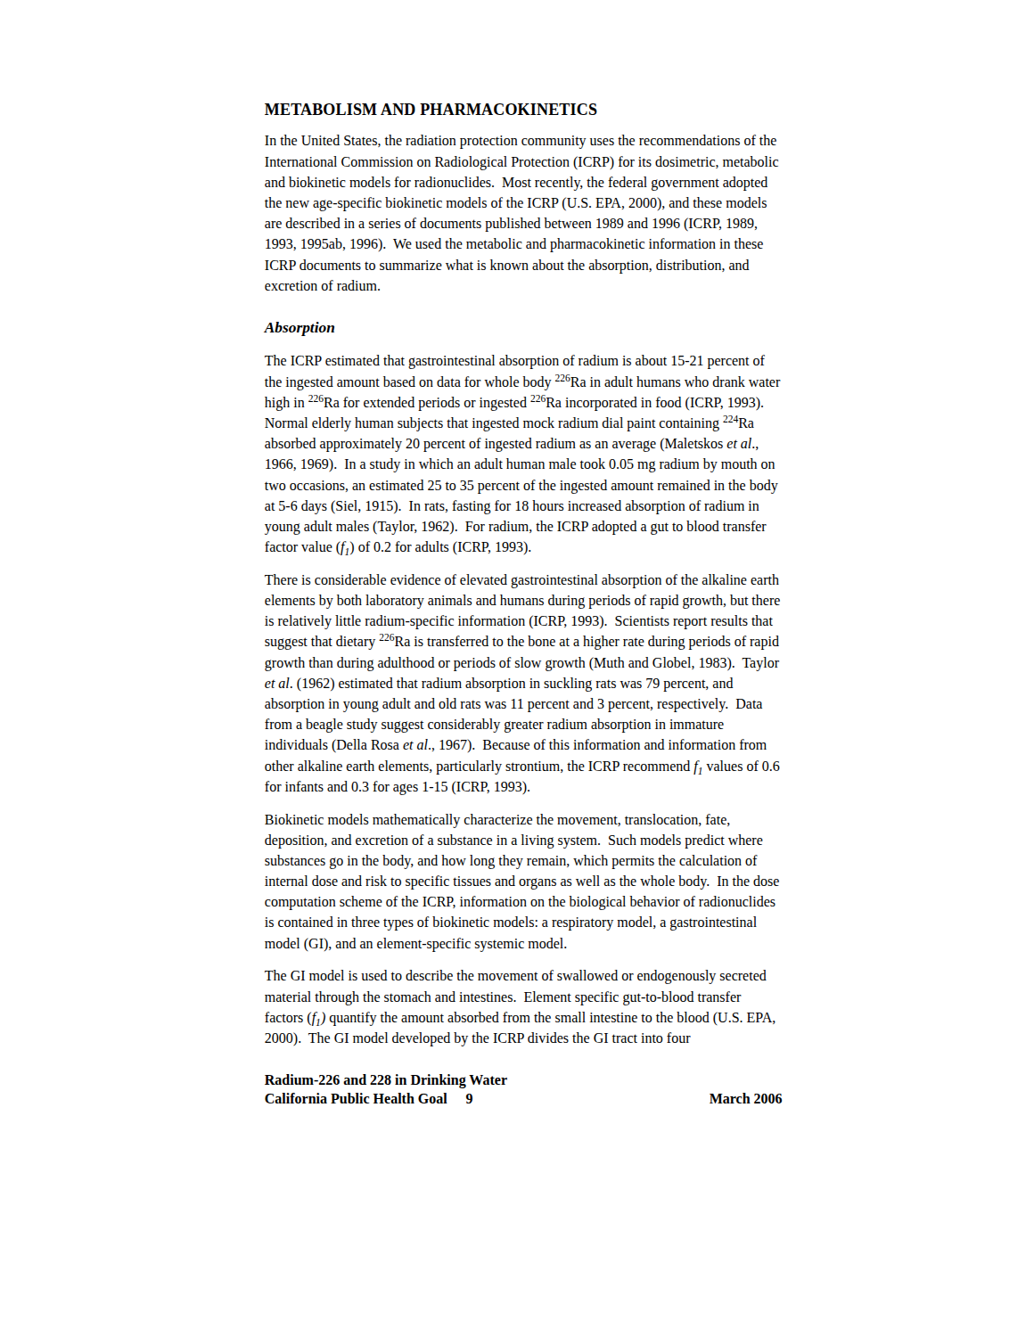METABOLISM AND PHARMACOKINETICS
In the United States, the radiation protection community uses the recommendations of the International Commission on Radiological Protection (ICRP) for its dosimetric, metabolic and biokinetic models for radionuclides. Most recently, the federal government adopted the new age-specific biokinetic models of the ICRP (U.S. EPA, 2000), and these models are described in a series of documents published between 1989 and 1996 (ICRP, 1989, 1993, 1995ab, 1996). We used the metabolic and pharmacokinetic information in these ICRP documents to summarize what is known about the absorption, distribution, and excretion of radium.
Absorption
The ICRP estimated that gastrointestinal absorption of radium is about 15-21 percent of the ingested amount based on data for whole body 226Ra in adult humans who drank water high in 226Ra for extended periods or ingested 226Ra incorporated in food (ICRP, 1993). Normal elderly human subjects that ingested mock radium dial paint containing 224Ra absorbed approximately 20 percent of ingested radium as an average (Maletskos et al., 1966, 1969). In a study in which an adult human male took 0.05 mg radium by mouth on two occasions, an estimated 25 to 35 percent of the ingested amount remained in the body at 5-6 days (Siel, 1915). In rats, fasting for 18 hours increased absorption of radium in young adult males (Taylor, 1962). For radium, the ICRP adopted a gut to blood transfer factor value (f1) of 0.2 for adults (ICRP, 1993).
There is considerable evidence of elevated gastrointestinal absorption of the alkaline earth elements by both laboratory animals and humans during periods of rapid growth, but there is relatively little radium-specific information (ICRP, 1993). Scientists report results that suggest that dietary 226Ra is transferred to the bone at a higher rate during periods of rapid growth than during adulthood or periods of slow growth (Muth and Globel, 1983). Taylor et al. (1962) estimated that radium absorption in suckling rats was 79 percent, and absorption in young adult and old rats was 11 percent and 3 percent, respectively. Data from a beagle study suggest considerably greater radium absorption in immature individuals (Della Rosa et al., 1967). Because of this information and information from other alkaline earth elements, particularly strontium, the ICRP recommend f1 values of 0.6 for infants and 0.3 for ages 1-15 (ICRP, 1993).
Biokinetic models mathematically characterize the movement, translocation, fate, deposition, and excretion of a substance in a living system. Such models predict where substances go in the body, and how long they remain, which permits the calculation of internal dose and risk to specific tissues and organs as well as the whole body. In the dose computation scheme of the ICRP, information on the biological behavior of radionuclides is contained in three types of biokinetic models: a respiratory model, a gastrointestinal model (GI), and an element-specific systemic model.
The GI model is used to describe the movement of swallowed or endogenously secreted material through the stomach and intestines. Element specific gut-to-blood transfer factors (f1) quantify the amount absorbed from the small intestine to the blood (U.S. EPA, 2000). The GI model developed by the ICRP divides the GI tract into four
Radium-226 and 228 in Drinking Water California Public Health Goal 9 March 2006